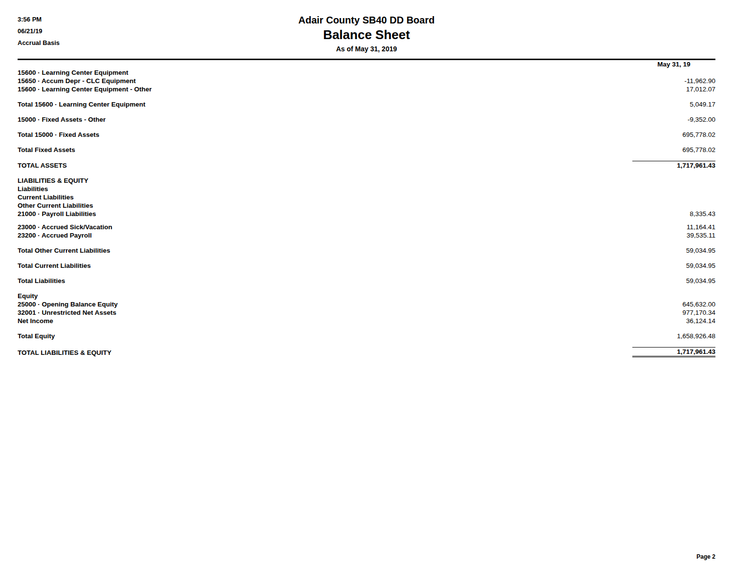3:56 PM
06/21/19
Accrual Basis
Adair County SB40 DD Board
Balance Sheet
As of May 31, 2019
| | | May 31, 19 |
| 15600 · Learning Center Equipment | | |
| 15650 · Accum Depr - CLC Equipment | | -11,962.90 |
| 15600 · Learning Center Equipment - Other | | 17,012.07 |
| Total 15600 · Learning Center Equipment | | 5,049.17 |
| 15000 · Fixed Assets - Other | | -9,352.00 |
| Total 15000 · Fixed Assets | | 695,778.02 |
| Total Fixed Assets | | 695,778.02 |
| TOTAL ASSETS | | 1,717,961.43 |
| LIABILITIES & EQUITY | | |
| Liabilities | | |
| Current Liabilities | | |
| Other Current Liabilities | | |
| 21000 · Payroll Liabilities | | 8,335.43 |
| 23000 · Accrued Sick/Vacation | | 11,164.41 |
| 23200 · Accrued Payroll | | 39,535.11 |
| Total Other Current Liabilities | | 59,034.95 |
| Total Current Liabilities | | 59,034.95 |
| Total Liabilities | | 59,034.95 |
| Equity | | |
| 25000 · Opening Balance Equity | | 645,632.00 |
| 32001 · Unrestricted Net Assets | | 977,170.34 |
| Net Income | | 36,124.14 |
| Total Equity | | 1,658,926.48 |
| TOTAL LIABILITIES & EQUITY | | 1,717,961.43 |
Page 2